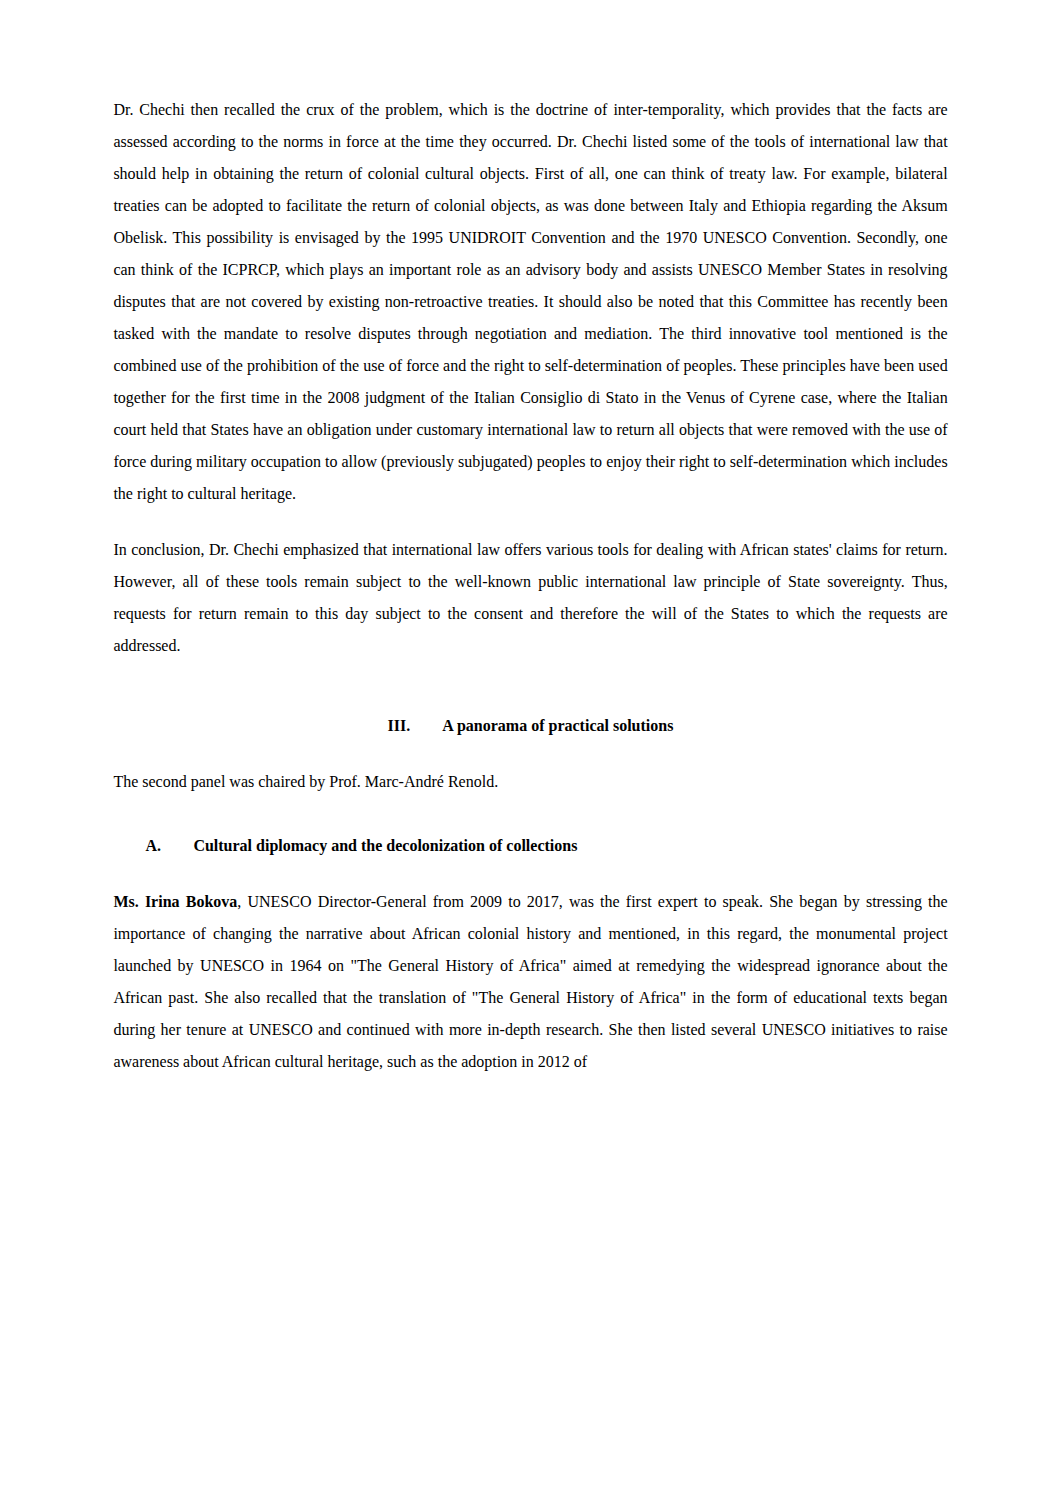Dr. Chechi then recalled the crux of the problem, which is the doctrine of inter-temporality, which provides that the facts are assessed according to the norms in force at the time they occurred. Dr. Chechi listed some of the tools of international law that should help in obtaining the return of colonial cultural objects. First of all, one can think of treaty law. For example, bilateral treaties can be adopted to facilitate the return of colonial objects, as was done between Italy and Ethiopia regarding the Aksum Obelisk. This possibility is envisaged by the 1995 UNIDROIT Convention and the 1970 UNESCO Convention. Secondly, one can think of the ICPRCP, which plays an important role as an advisory body and assists UNESCO Member States in resolving disputes that are not covered by existing non-retroactive treaties. It should also be noted that this Committee has recently been tasked with the mandate to resolve disputes through negotiation and mediation. The third innovative tool mentioned is the combined use of the prohibition of the use of force and the right to self-determination of peoples. These principles have been used together for the first time in the 2008 judgment of the Italian Consiglio di Stato in the Venus of Cyrene case, where the Italian court held that States have an obligation under customary international law to return all objects that were removed with the use of force during military occupation to allow (previously subjugated) peoples to enjoy their right to self-determination which includes the right to cultural heritage.
In conclusion, Dr. Chechi emphasized that international law offers various tools for dealing with African states' claims for return. However, all of these tools remain subject to the well-known public international law principle of State sovereignty. Thus, requests for return remain to this day subject to the consent and therefore the will of the States to which the requests are addressed.
III. A panorama of practical solutions
The second panel was chaired by Prof. Marc-André Renold.
A. Cultural diplomacy and the decolonization of collections
Ms. Irina Bokova, UNESCO Director-General from 2009 to 2017, was the first expert to speak. She began by stressing the importance of changing the narrative about African colonial history and mentioned, in this regard, the monumental project launched by UNESCO in 1964 on "The General History of Africa" aimed at remedying the widespread ignorance about the African past. She also recalled that the translation of "The General History of Africa" in the form of educational texts began during her tenure at UNESCO and continued with more in-depth research. She then listed several UNESCO initiatives to raise awareness about African cultural heritage, such as the adoption in 2012 of